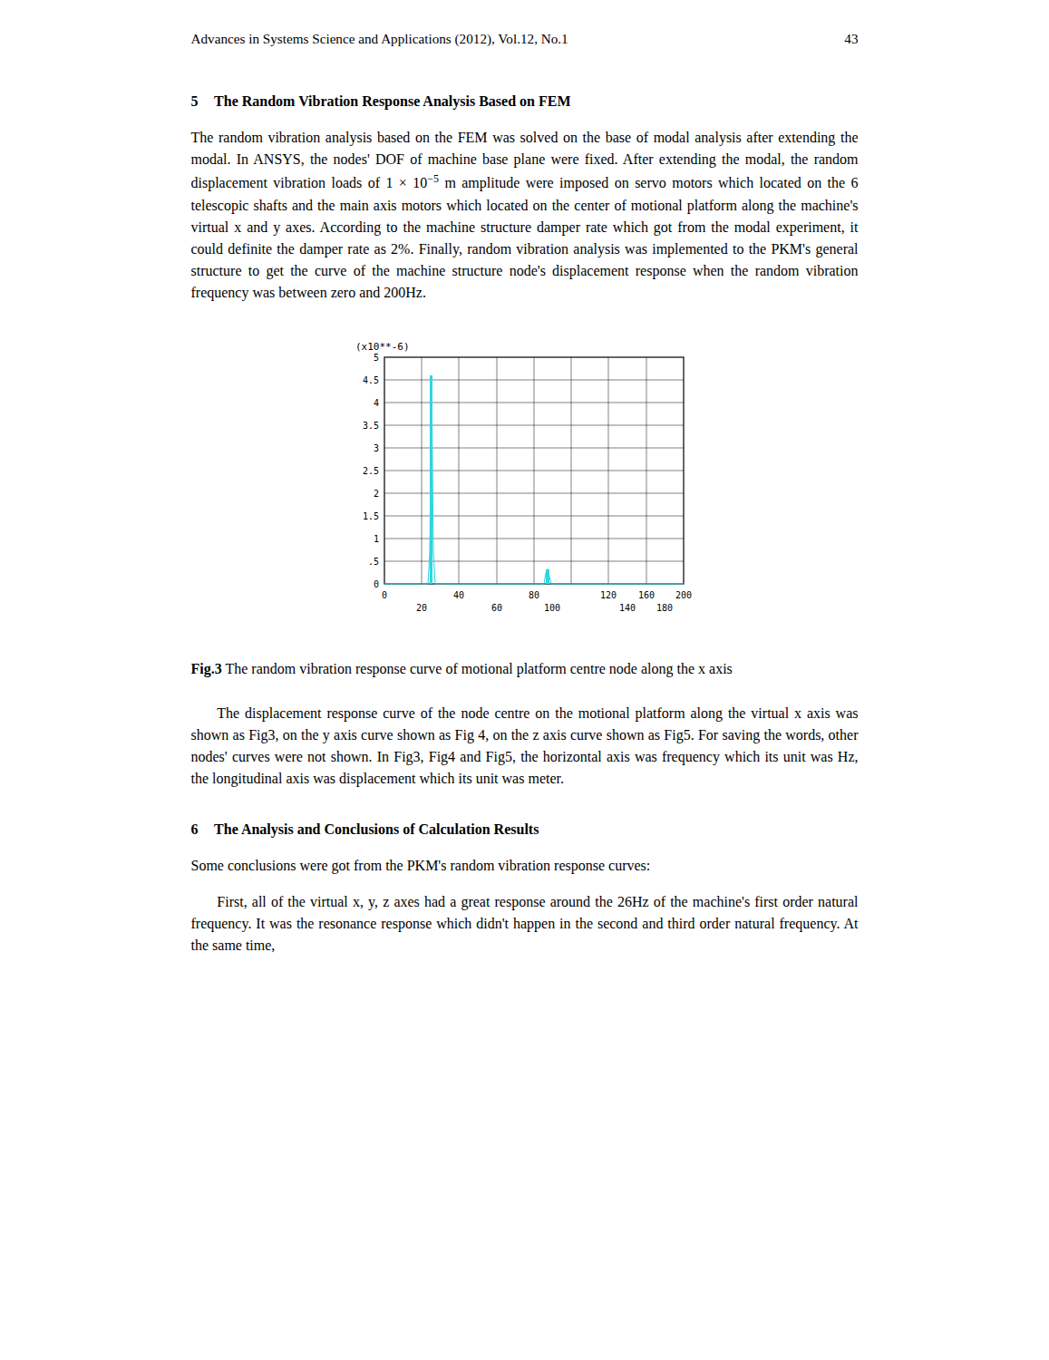Advances in Systems Science and Applications (2012), Vol.12, No.1 43
5 The Random Vibration Response Analysis Based on FEM
The random vibration analysis based on the FEM was solved on the base of modal analysis after extending the modal. In ANSYS, the nodes' DOF of machine base plane were fixed. After extending the modal, the random displacement vibration loads of 1 × 10−5 m amplitude were imposed on servo motors which located on the 6 telescopic shafts and the main axis motors which located on the center of motional platform along the machine's virtual x and y axes. According to the machine structure damper rate which got from the modal experiment, it could definite the damper rate as 2%. Finally, random vibration analysis was implemented to the PKM's general structure to get the curve of the machine structure node's displacement response when the random vibration frequency was between zero and 200Hz.
(x10**-6) 5 4.5 4 3.5 3 2.5 2 1.5 1 .5 0 0 40 80 120 160 200 20 60 100 140 180
Fig.3 The random vibration response curve of motional platform centre node along the x axis
The displacement response curve of the node centre on the motional platform along the virtual x axis was shown as Fig3, on the y axis curve shown as Fig 4, on the z axis curve shown as Fig5. For saving the words, other nodes' curves were not shown. In Fig3, Fig4 and Fig5, the horizontal axis was frequency which its unit was Hz, the longitudinal axis was displacement which its unit was meter.
6 The Analysis and Conclusions of Calculation Results
Some conclusions were got from the PKM's random vibration response curves:
First, all of the virtual x, y, z axes had a great response around the 26Hz of the machine's first order natural frequency. It was the resonance response which didn't happen in the second and third order natural frequency. At the same time,